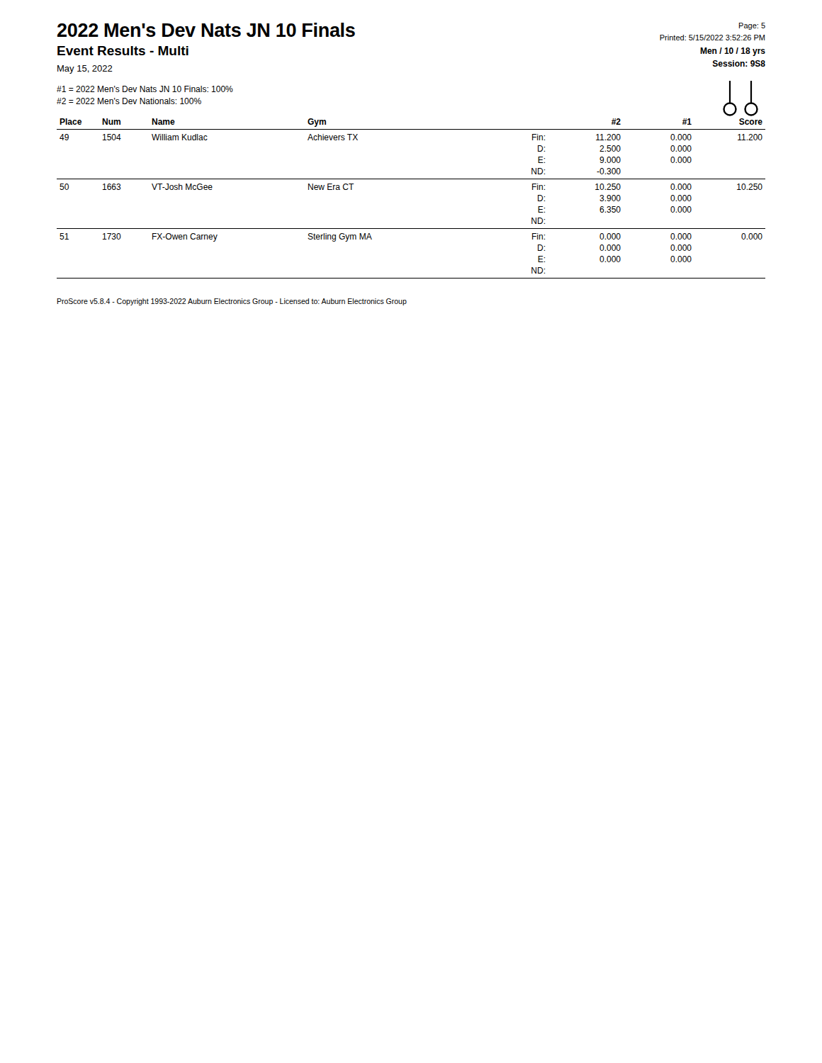2022 Men's Dev Nats JN 10 Finals
Event Results - Multi
May 15, 2022
Page: 5
Printed: 5/15/2022 3:52:26 PM
Men / 10 / 18 yrs
Session: 9S8
#1 = 2022 Men's Dev Nats JN 10 Finals: 100%
#2 = 2022 Men's Dev Nationals: 100%
| Place | Num | Name | Gym | | #2 | #1 | Score |
| --- | --- | --- | --- | --- | --- | --- | --- |
| 49 | 1504 | William Kudlac | Achievers TX | Fin: | 11.200 | 0.000 | 11.200 |
| | | | | D: | 2.500 | 0.000 | |
| | | | | E: | 9.000 | 0.000 | |
| | | | | ND: | -0.300 | | |
| 50 | 1663 | VT-Josh McGee | New Era CT | Fin: | 10.250 | 0.000 | 10.250 |
| | | | | D: | 3.900 | 0.000 | |
| | | | | E: | 6.350 | 0.000 | |
| | | | | ND: | | | |
| 51 | 1730 | FX-Owen Carney | Sterling Gym MA | Fin: | 0.000 | 0.000 | 0.000 |
| | | | | D: | 0.000 | 0.000 | |
| | | | | E: | 0.000 | 0.000 | |
| | | | | ND: | | | |
ProScore v5.8.4 - Copyright 1993-2022 Auburn Electronics Group - Licensed to: Auburn Electronics Group